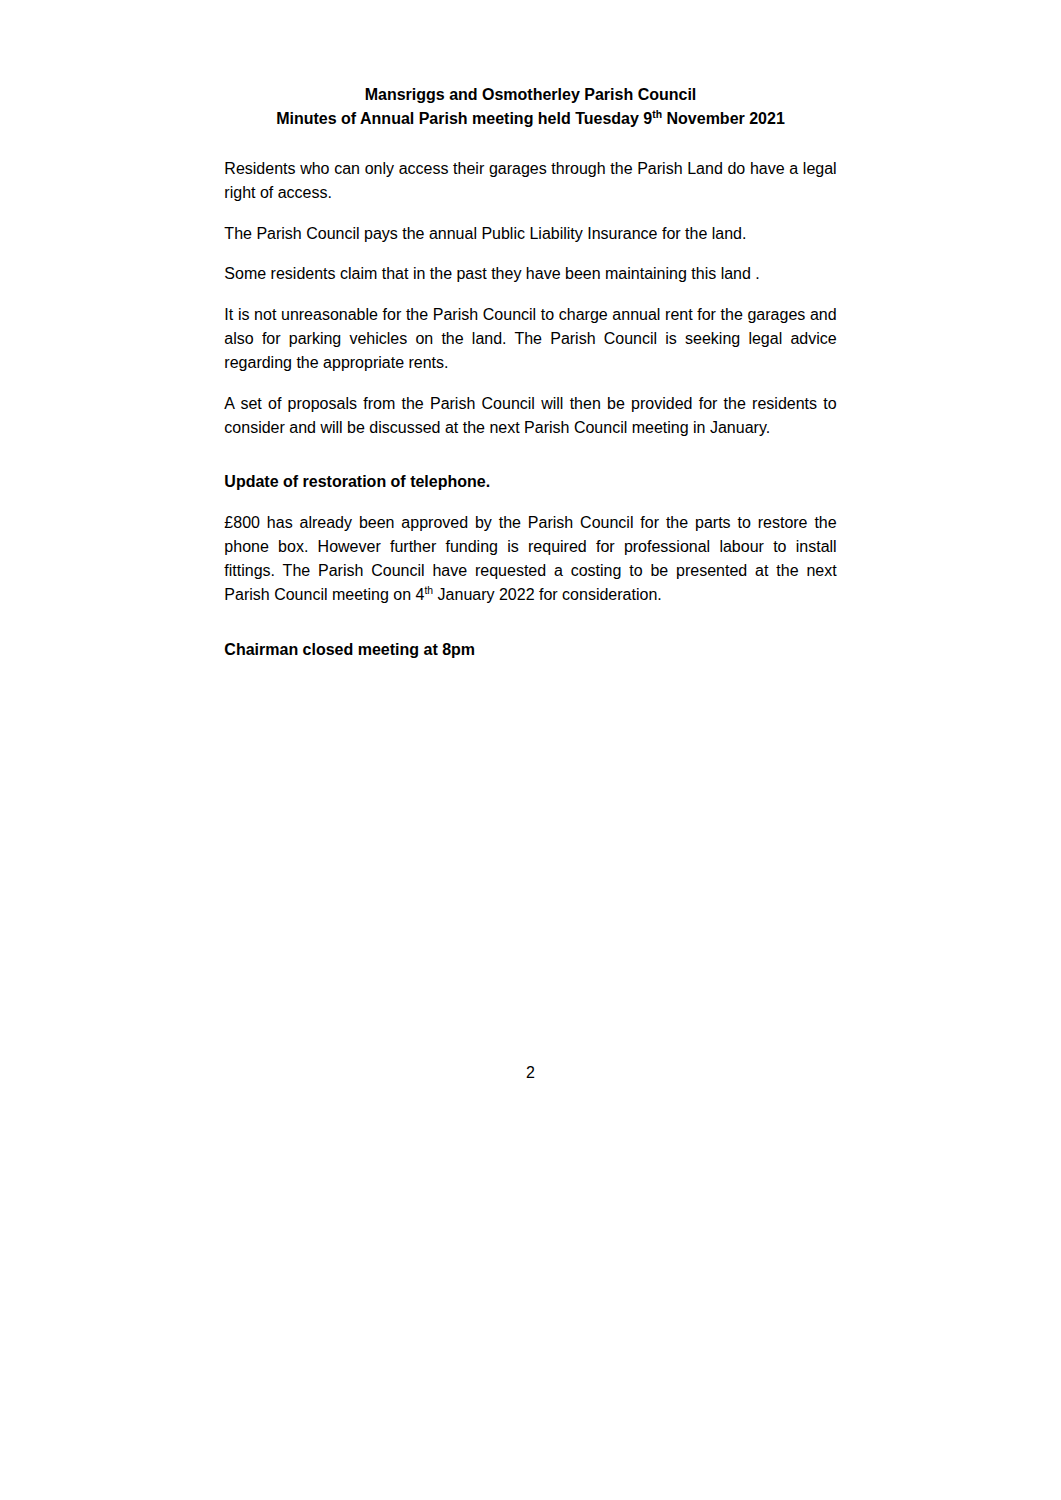Mansriggs and Osmotherley Parish Council Minutes of Annual Parish meeting held Tuesday 9th November 2021
Residents who can only access their garages through the Parish Land do have a legal right of access.
The Parish Council pays the annual Public Liability Insurance for the land.
Some residents claim that in the past they have been maintaining this land .
It is not unreasonable for the Parish Council to charge annual rent for the garages and also for parking vehicles on the land. The Parish Council is seeking legal advice regarding the appropriate rents.
A set of proposals from the Parish Council will then be provided for the residents to consider and will be discussed at the next Parish Council meeting in January.
Update of restoration of telephone.
£800 has already been approved by the Parish Council for the parts to restore the phone box. However further funding is required for professional labour to install fittings. The Parish Council have requested a costing to be presented at the next Parish Council meeting on 4th January 2022 for consideration.
Chairman closed meeting at 8pm
2